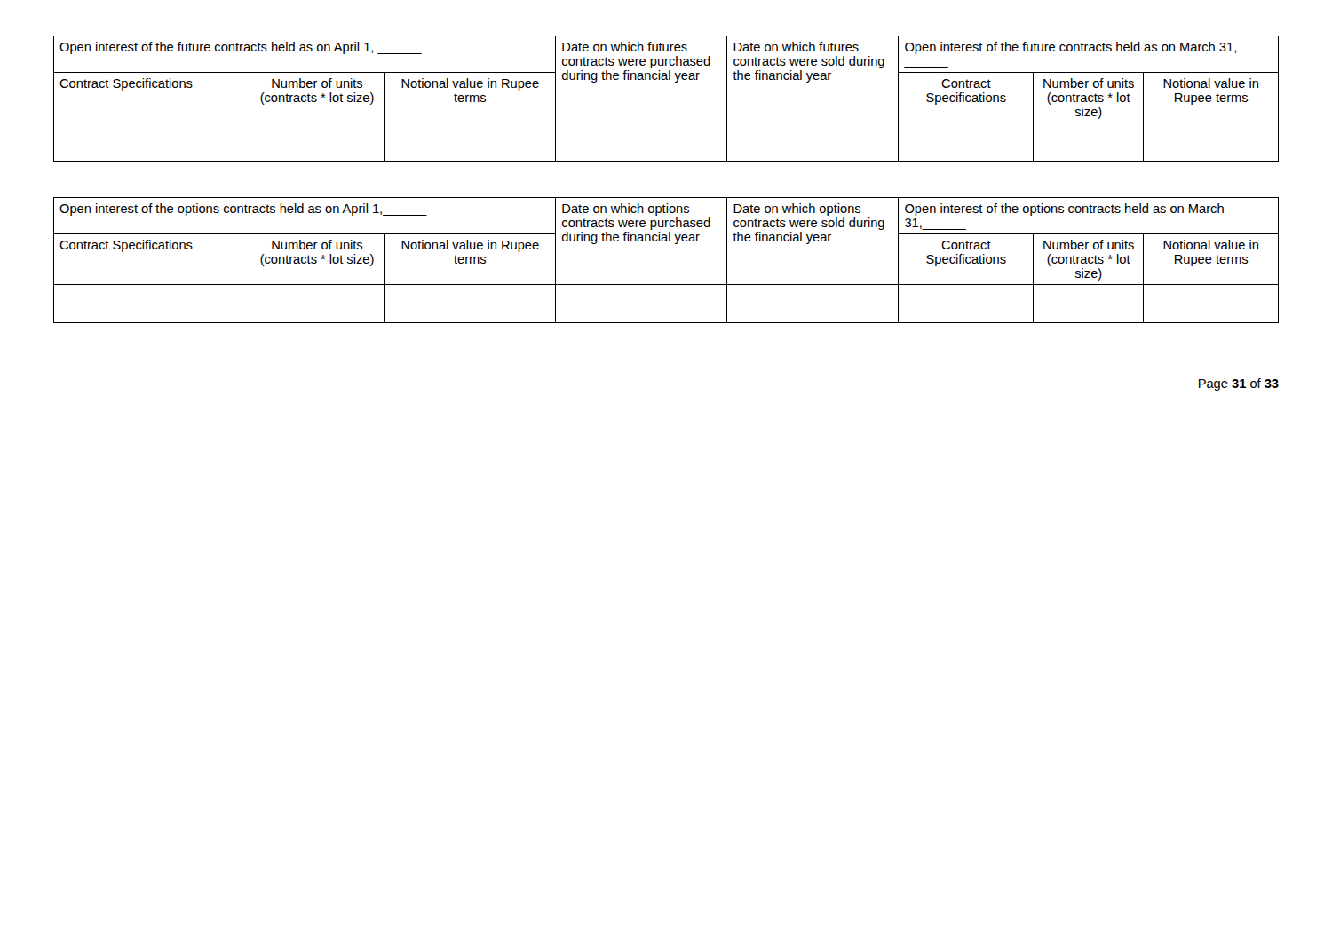| Open interest of the future contracts held as on April 1, ______ | Date on which futures contracts were purchased during the financial year | Date on which futures contracts were sold during the financial year | Open interest of the future contracts held as on March 31, ______ |
| --- | --- | --- | --- |
| Contract Specifications | Number of units (contracts * lot size) | Notional value in Rupee terms | Contract Specifications | Number of units (contracts * lot size) | Notional value in Rupee terms |
| Open interest of the options contracts held as on April 1,______ | Date on which options contracts were purchased during the financial year | Date on which options contracts were sold during the financial year | Open interest of the options contracts held as on March 31,______ |
| --- | --- | --- | --- |
| Contract Specifications | Number of units (contracts * lot size) | Notional value in Rupee terms | Contract Specifications | Number of units (contracts * lot size) | Notional value in Rupee terms |
Page 31 of 33